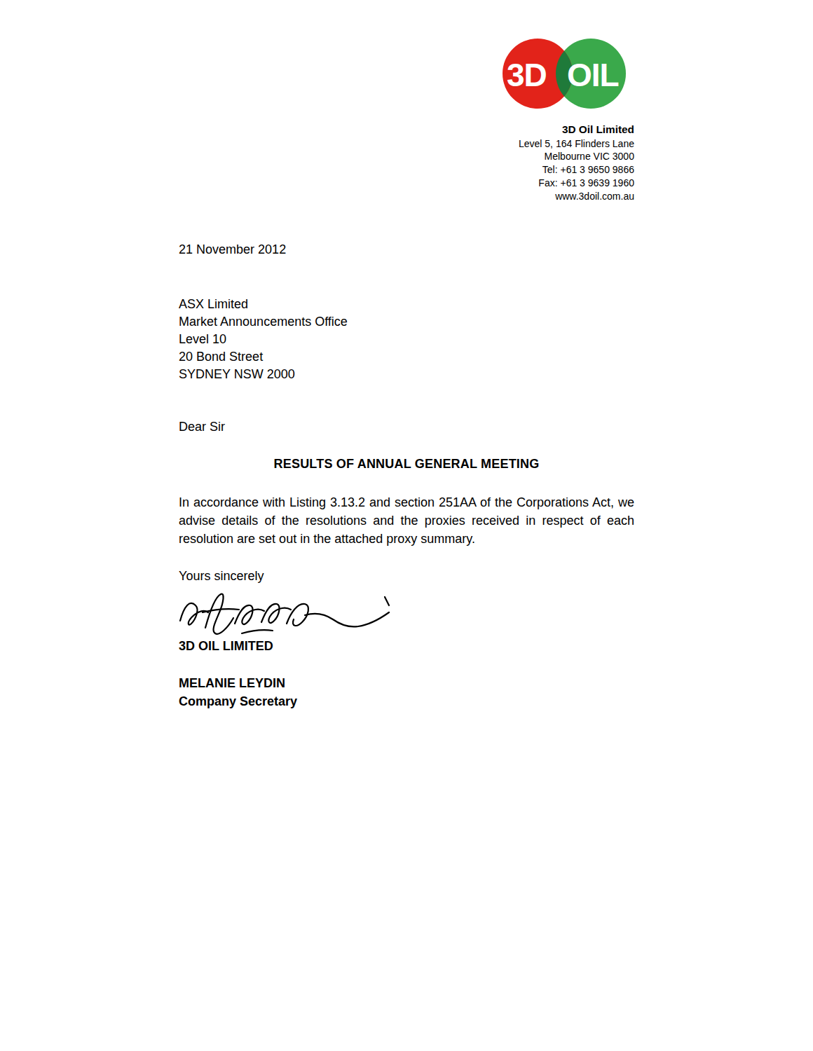3D OIL
3D Oil Limited
Level 5, 164 Flinders Lane
Melbourne VIC 3000
Tel: +61 3 9650 9866
Fax: +61 3 9639 1960
www.3doil.com.au
21 November 2012
ASX Limited
Market Announcements Office
Level 10
20 Bond Street
SYDNEY NSW 2000
Dear Sir
RESULTS OF ANNUAL GENERAL MEETING
In accordance with Listing 3.13.2 and section 251AA of the Corporations Act, we advise details of the resolutions and the proxies received in respect of each resolution are set out in the attached proxy summary.
Yours sincerely
3D OIL LIMITED MELANIE LEYDIN
Company Secretary